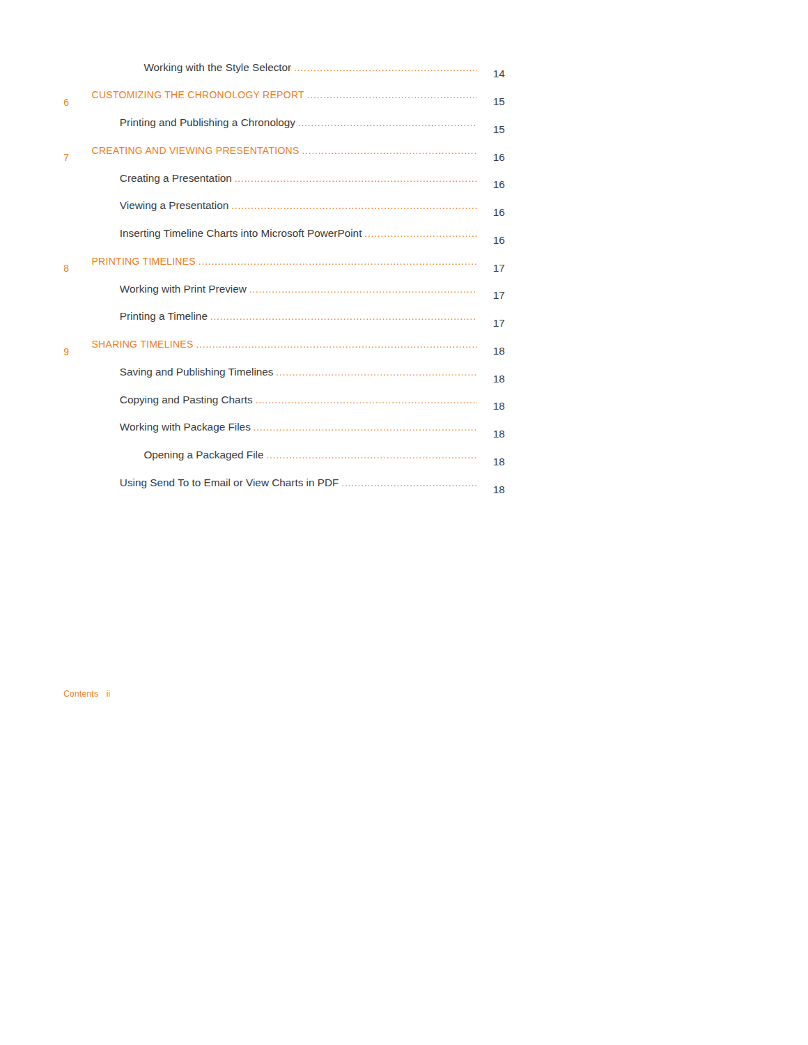| | Working with the Style Selector ........................................................................................................................................... | 14 |
| 6 | CUSTOMIZING THE CHRONOLOGY REPORT ................................................................................................................................. | 15 |
| | Printing and Publishing a Chronology ....................................................................................................................... | 15 |
| 7 | CREATING AND VIEWING PRESENTATIONS ..................................................................................................................... | 16 |
| | Creating a Presentation ....................................................................................................................................... | 16 |
| | Viewing a Presentation ....................................................................................................................................... | 16 |
| | Inserting Timeline Charts into Microsoft PowerPoint ................................................................................................. | 16 |
| 8 | PRINTING TIMELINES ......................................................................................................................................................... | 17 |
| | Working with Print Preview ................................................................................................................................. | 17 |
| | Printing a Timeline ............................................................................................................................................. | 17 |
| 9 | SHARING TIMELINES ......................................................................................................................................................... | 18 |
| | Saving and Publishing Timelines ............................................................................................................................. | 18 |
| | Copying and Pasting Charts ................................................................................................................................. | 18 |
| | Working with Package Files ................................................................................................................................. | 18 |
| | Opening a Packaged File ................................................................................................................................. | 18 |
| | Using Send To to Email or View Charts in PDF ......................................................................................................... | 18 |
Contentsii